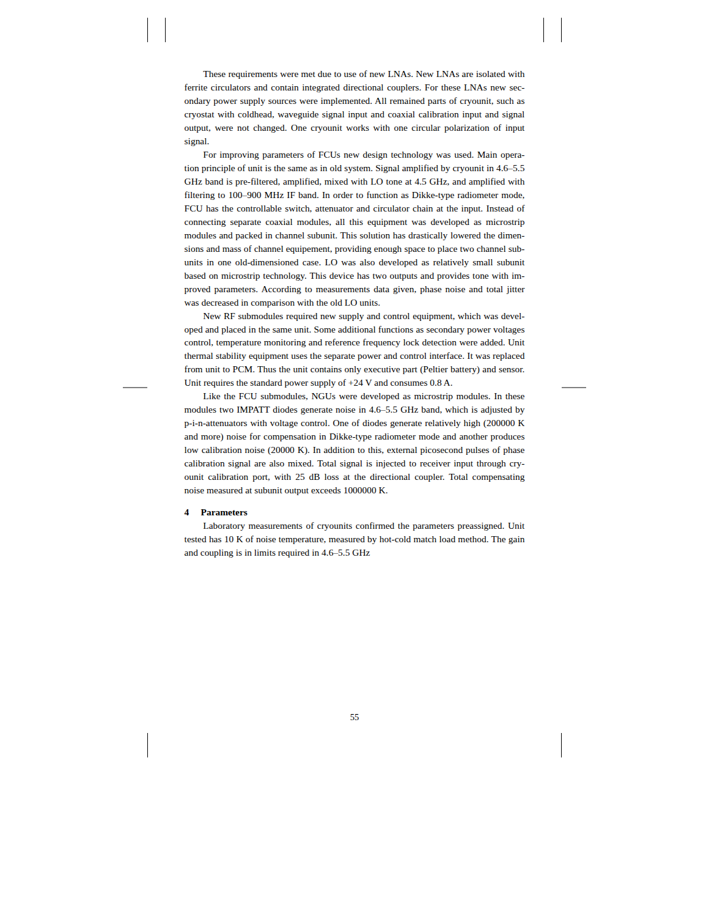These requirements were met due to use of new LNAs. New LNAs are isolated with ferrite circulators and contain integrated directional couplers. For these LNAs new secondary power supply sources were implemented. All remained parts of cryounit, such as cryostat with coldhead, waveguide signal input and coaxial calibration input and signal output, were not changed. One cryounit works with one circular polarization of input signal.
For improving parameters of FCUs new design technology was used. Main operation principle of unit is the same as in old system. Signal amplified by cryounit in 4.6–5.5 GHz band is pre-filtered, amplified, mixed with LO tone at 4.5 GHz, and amplified with filtering to 100–900 MHz IF band. In order to function as Dikke-type radiometer mode, FCU has the controllable switch, attenuator and circulator chain at the input. Instead of connecting separate coaxial modules, all this equipment was developed as microstrip modules and packed in channel subunit. This solution has drastically lowered the dimensions and mass of channel equipement, providing enough space to place two channel subunits in one old-dimensioned case. LO was also developed as relatively small subunit based on microstrip technology. This device has two outputs and provides tone with improved parameters. According to measurements data given, phase noise and total jitter was decreased in comparison with the old LO units.
New RF submodules required new supply and control equipment, which was developed and placed in the same unit. Some additional functions as secondary power voltages control, temperature monitoring and reference frequency lock detection were added. Unit thermal stability equipment uses the separate power and control interface. It was replaced from unit to PCM. Thus the unit contains only executive part (Peltier battery) and sensor. Unit requires the standard power supply of +24 V and consumes 0.8 A.
Like the FCU submodules, NGUs were developed as microstrip modules. In these modules two IMPATT diodes generate noise in 4.6–5.5 GHz band, which is adjusted by p-i-n-attenuators with voltage control. One of diodes generate relatively high (200000 K and more) noise for compensation in Dikke-type radiometer mode and another produces low calibration noise (20000 K). In addition to this, external picosecond pulses of phase calibration signal are also mixed. Total signal is injected to receiver input through cryounit calibration port, with 25 dB loss at the directional coupler. Total compensating noise measured at subunit output exceeds 1000000 K.
4 Parameters
Laboratory measurements of cryounits confirmed the parameters preassigned. Unit tested has 10 K of noise temperature, measured by hot-cold match load method. The gain and coupling is in limits required in 4.6–5.5 GHz
55